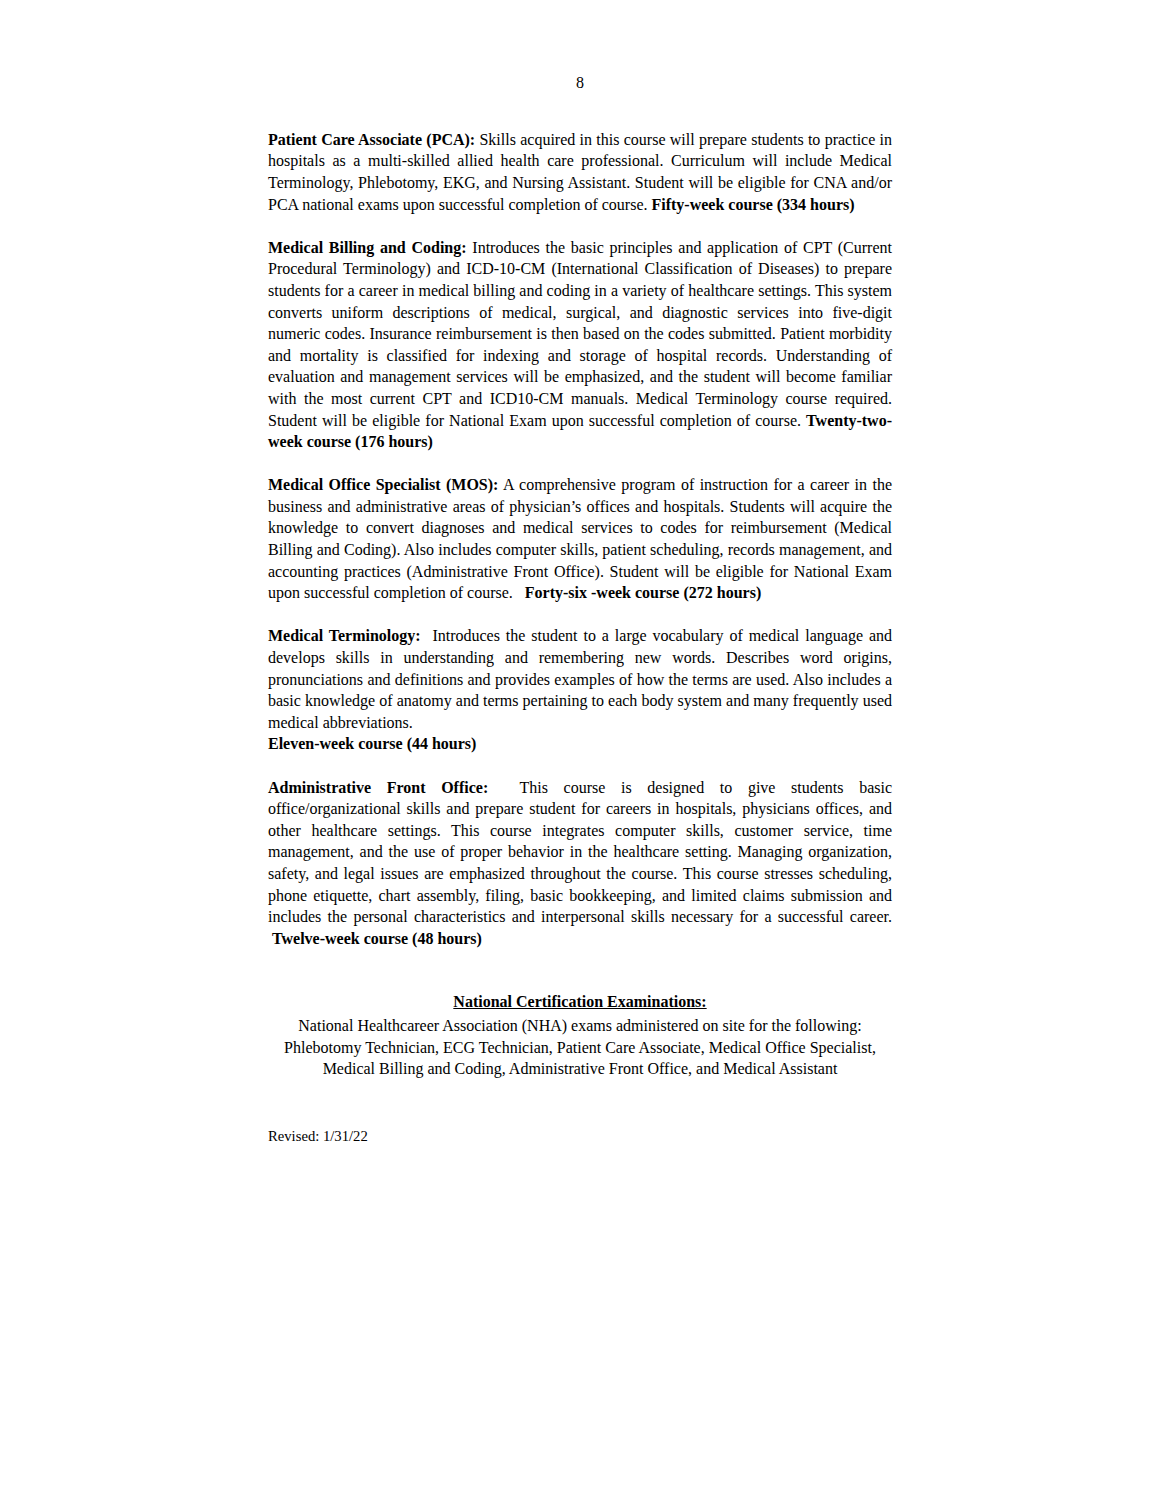8
Patient Care Associate (PCA): Skills acquired in this course will prepare students to practice in hospitals as a multi-skilled allied health care professional. Curriculum will include Medical Terminology, Phlebotomy, EKG, and Nursing Assistant. Student will be eligible for CNA and/or PCA national exams upon successful completion of course. Fifty-week course (334 hours)
Medical Billing and Coding: Introduces the basic principles and application of CPT (Current Procedural Terminology) and ICD-10-CM (International Classification of Diseases) to prepare students for a career in medical billing and coding in a variety of healthcare settings. This system converts uniform descriptions of medical, surgical, and diagnostic services into five-digit numeric codes. Insurance reimbursement is then based on the codes submitted. Patient morbidity and mortality is classified for indexing and storage of hospital records. Understanding of evaluation and management services will be emphasized, and the student will become familiar with the most current CPT and ICD10-CM manuals. Medical Terminology course required. Student will be eligible for National Exam upon successful completion of course. Twenty-two-week course (176 hours)
Medical Office Specialist (MOS): A comprehensive program of instruction for a career in the business and administrative areas of physician’s offices and hospitals. Students will acquire the knowledge to convert diagnoses and medical services to codes for reimbursement (Medical Billing and Coding). Also includes computer skills, patient scheduling, records management, and accounting practices (Administrative Front Office). Student will be eligible for National Exam upon successful completion of course. Forty-six -week course (272 hours)
Medical Terminology: Introduces the student to a large vocabulary of medical language and develops skills in understanding and remembering new words. Describes word origins, pronunciations and definitions and provides examples of how the terms are used. Also includes a basic knowledge of anatomy and terms pertaining to each body system and many frequently used medical abbreviations.
Eleven-week course (44 hours)
Administrative Front Office: This course is designed to give students basic office/organizational skills and prepare student for careers in hospitals, physicians offices, and other healthcare settings. This course integrates computer skills, customer service, time management, and the use of proper behavior in the healthcare setting. Managing organization, safety, and legal issues are emphasized throughout the course. This course stresses scheduling, phone etiquette, chart assembly, filing, basic bookkeeping, and limited claims submission and includes the personal characteristics and interpersonal skills necessary for a successful career. Twelve-week course (48 hours)
National Certification Examinations:
National Healthcareer Association (NHA) exams administered on site for the following:
Phlebotomy Technician, ECG Technician, Patient Care Associate, Medical Office Specialist,
Medical Billing and Coding, Administrative Front Office, and Medical Assistant
Revised: 1/31/22